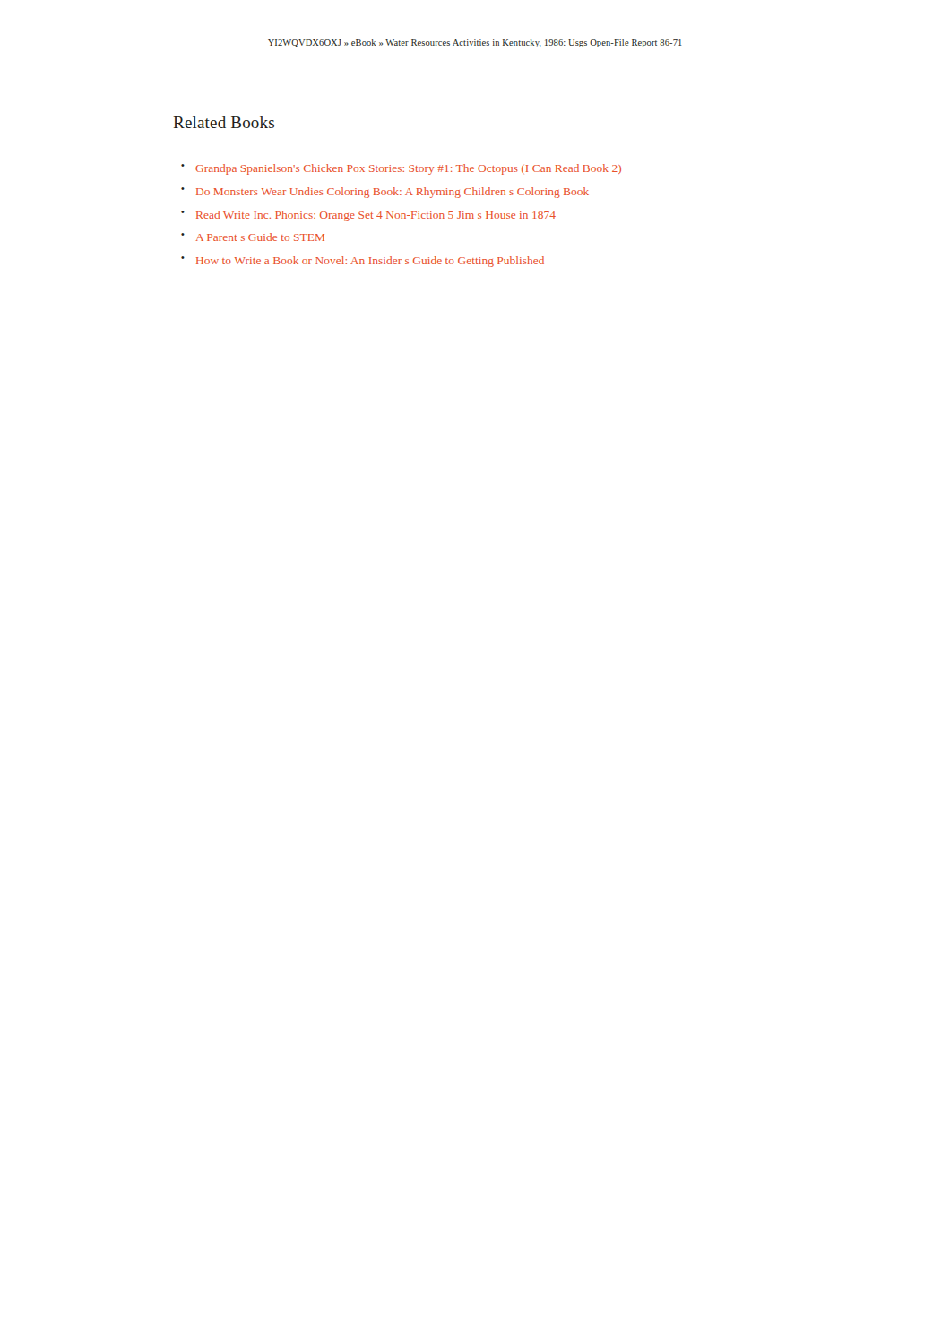YI2WQVDX6OXJ » eBook » Water Resources Activities in Kentucky, 1986: Usgs Open-File Report 86-71
Related Books
Grandpa Spanielson's Chicken Pox Stories: Story #1: The Octopus (I Can Read Book 2)
Do Monsters Wear Undies Coloring Book: A Rhyming Children s Coloring Book
Read Write Inc. Phonics: Orange Set 4 Non-Fiction 5 Jim s House in 1874
A Parent s Guide to STEM
How to Write a Book or Novel: An Insider s Guide to Getting Published